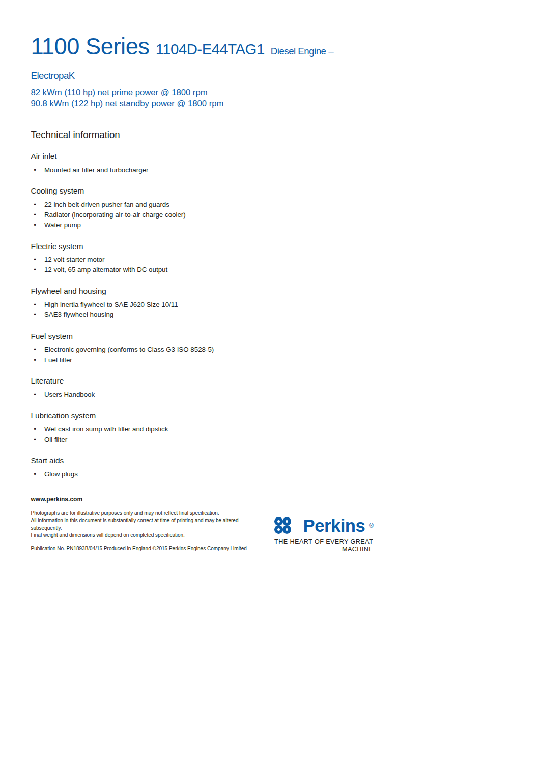1100 Series 1104D-E44TAG1 Diesel Engine – ElectropaK
82 kWm (110 hp) net prime power @ 1800 rpm
90.8 kWm (122 hp) net standby power @ 1800 rpm
Technical information
Air inlet
Mounted air filter and turbocharger
Cooling system
22 inch belt-driven pusher fan and guards
Radiator (incorporating air-to-air charge cooler)
Water pump
Electric system
12 volt starter motor
12 volt, 65 amp alternator with DC output
Flywheel and housing
High inertia flywheel to SAE J620 Size 10/11
SAE3 flywheel housing
Fuel system
Electronic governing (conforms to Class G3 ISO 8528-5)
Fuel filter
Literature
Users Handbook
Lubrication system
Wet cast iron sump with filler and dipstick
Oil filter
Start aids
Glow plugs
www.perkins.com
Photographs are for illustrative purposes only and may not reflect final specification.
All information in this document is substantially correct at time of printing and may be altered subsequently.
Final weight and dimensions will depend on completed specification.
Publication No. PN1893B/04/15 Produced in England ©2015 Perkins Engines Company Limited
Perkins®
THE HEART OF EVERY GREAT MACHINE